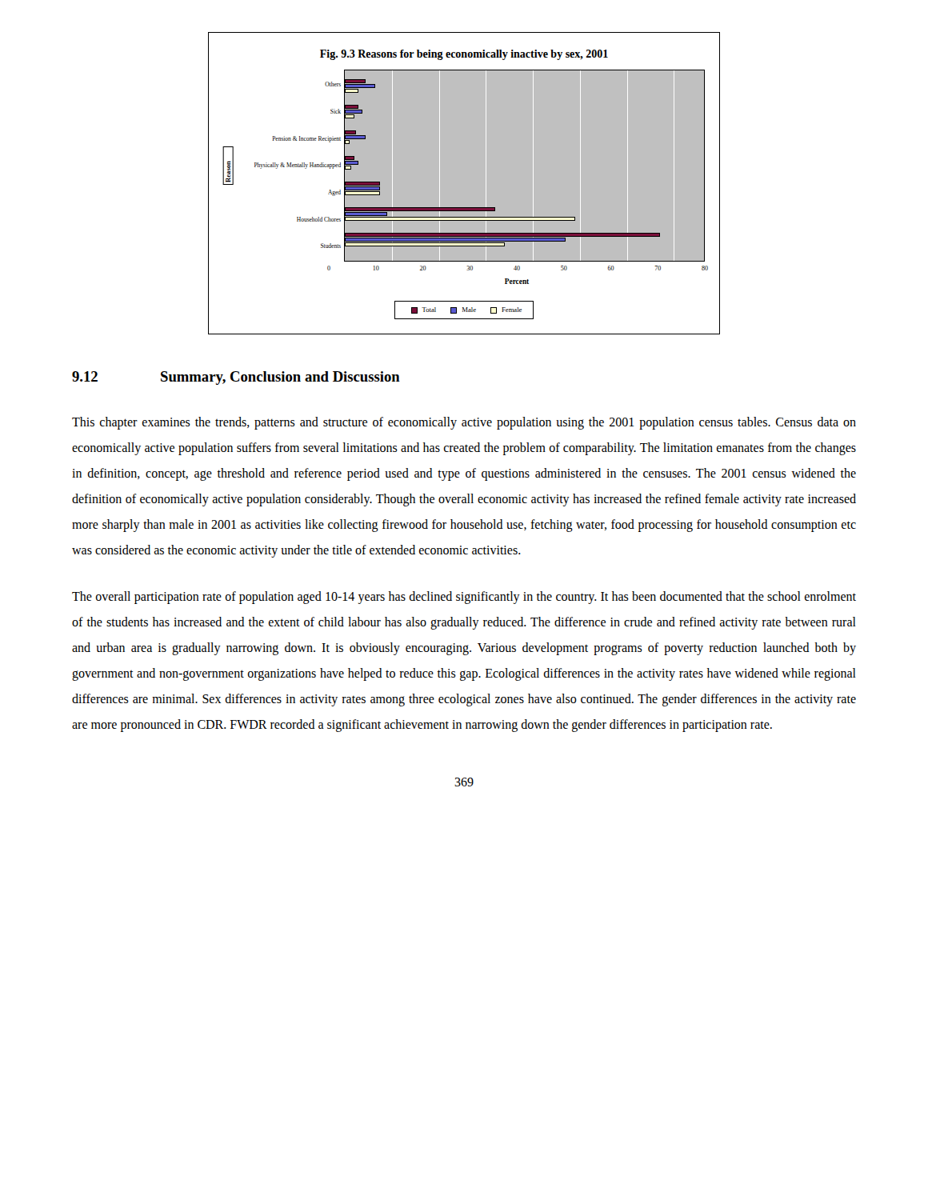Fig. 9.3 Reasons for being economically inactive by sex, 2001
Reason
Others
Sick
Pension & Income Recipient
Physically & Mentally Handicapped
Aged
Household Chores
Students
0 10 20 30 40 50 60 70 80
Percent
Total Male Female
9.12 Summary, Conclusion and Discussion
This chapter examines the trends, patterns and structure of economically active population using the 2001 population census tables. Census data on economically active population suffers from several limitations and has created the problem of comparability. The limitation emanates from the changes in definition, concept, age threshold and reference period used and type of questions administered in the censuses. The 2001 census widened the definition of economically active population considerably. Though the overall economic activity has increased the refined female activity rate increased more sharply than male in 2001 as activities like collecting firewood for household use, fetching water, food processing for household consumption etc was considered as the economic activity under the title of extended economic activities.
The overall participation rate of population aged 10-14 years has declined significantly in the country. It has been documented that the school enrolment of the students has increased and the extent of child labour has also gradually reduced. The difference in crude and refined activity rate between rural and urban area is gradually narrowing down. It is obviously encouraging. Various development programs of poverty reduction launched both by government and non-government organizations have helped to reduce this gap. Ecological differences in the activity rates have widened while regional differences are minimal. Sex differences in activity rates among three ecological zones have also continued. The gender differences in the activity rate are more pronounced in CDR. FWDR recorded a significant achievement in narrowing down the gender differences in participation rate.
369